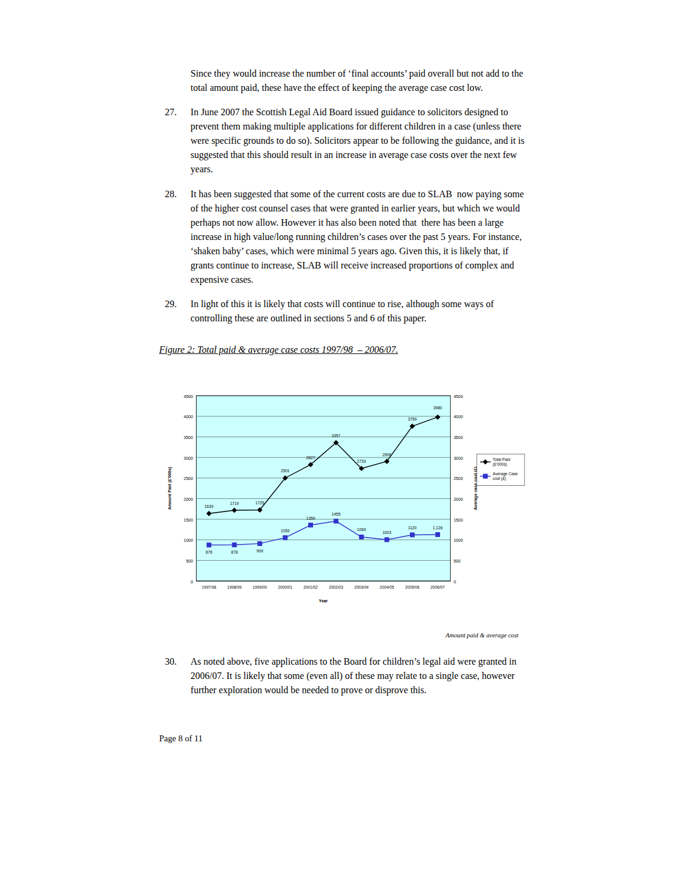Since they would increase the number of ‘final accounts’ paid overall but not add to the total amount paid, these have the effect of keeping the average case cost low.
27. In June 2007 the Scottish Legal Aid Board issued guidance to solicitors designed to prevent them making multiple applications for different children in a case (unless there were specific grounds to do so). Solicitors appear to be following the guidance, and it is suggested that this should result in an increase in average case costs over the next few years.
28. It has been suggested that some of the current costs are due to SLAB now paying some of the higher cost counsel cases that were granted in earlier years, but which we would perhaps not now allow. However it has also been noted that there has been a large increase in high value/long running children’s cases over the past 5 years. For instance, ‘shaken baby’ cases, which were minimal 5 years ago. Given this, it is likely that, if grants continue to increase, SLAB will receive increased proportions of complex and expensive cases.
29. In light of this it is likely that costs will continue to rise, although some ways of controlling these are outlined in sections 5 and 6 of this paper.
Figure 2: Total paid & average case costs 1997/98 – 2006/07.
4500 4000 3500 3000 2500 2000 1500 1000 500 0 4500 4000 3500 3000 2500 2000 1500 1000 500 0 Amount Paid (£'000s) Average case cost (£) Year 1997/98 1998/99 1999/00 2000/01 2001/02 2002/03 2003/04 2004/05 2005/06 2006/07 1639 1719 1725 2501 2827 3357 2733 2906 3759 3980 876 878 909 1053 1359 1455 1069 1003 1120 1,126 Total Paid (£'000s) Average Case cost (£)
Amount paid & average cost
30. As noted above, five applications to the Board for children’s legal aid were granted in 2006/07. It is likely that some (even all) of these may relate to a single case, however further exploration would be needed to prove or disprove this.
Page 8 of 11